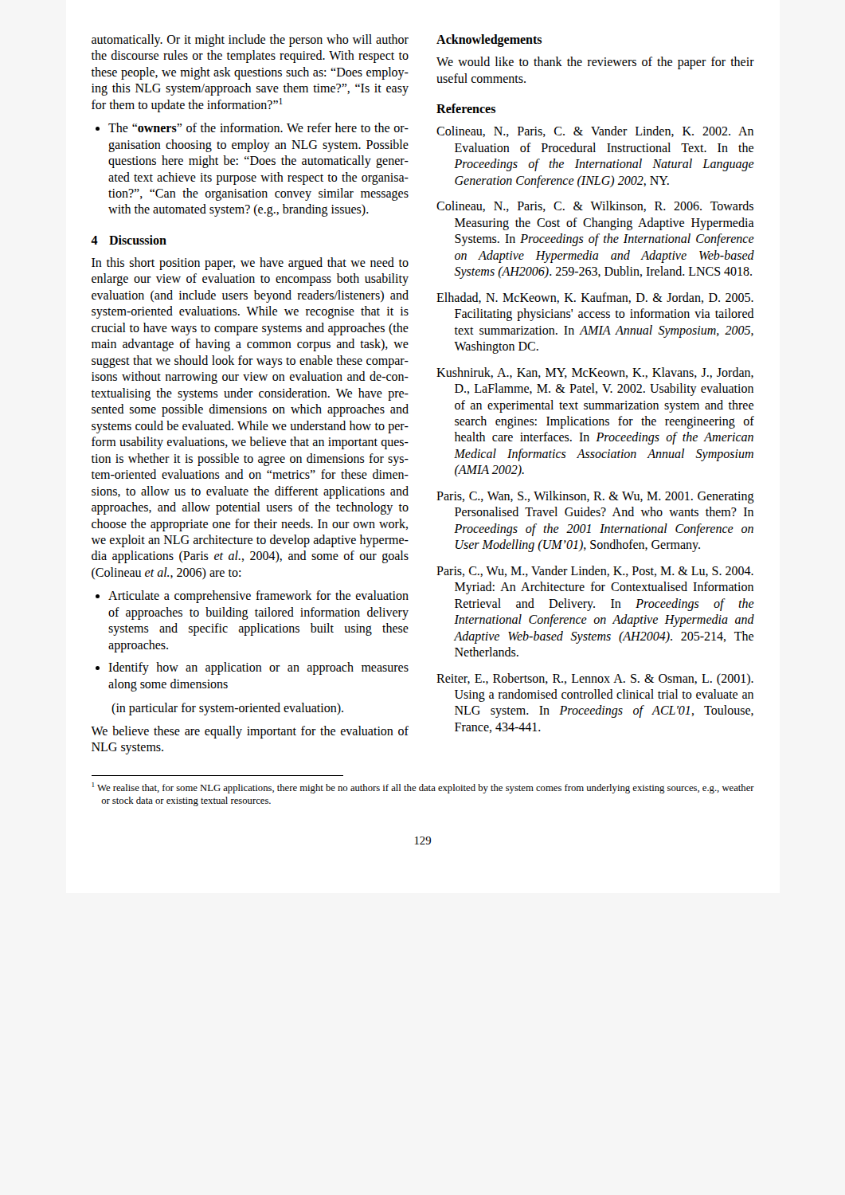automatically. Or it might include the person who will author the discourse rules or the templates required. With respect to these people, we might ask questions such as: “Does employing this NLG system/approach save them time?”, “Is it easy for them to update the information?”1
The “owners” of the information. We refer here to the organisation choosing to employ an NLG system. Possible questions here might be: “Does the automatically generated text achieve its purpose with respect to the organisation?”, “Can the organisation convey similar messages with the automated system? (e.g., branding issues).
4 Discussion
In this short position paper, we have argued that we need to enlarge our view of evaluation to encompass both usability evaluation (and include users beyond readers/listeners) and system-oriented evaluations. While we recognise that it is crucial to have ways to compare systems and approaches (the main advantage of having a common corpus and task), we suggest that we should look for ways to enable these comparisons without narrowing our view on evaluation and de-contextualising the systems under consideration. We have presented some possible dimensions on which approaches and systems could be evaluated. While we understand how to perform usability evaluations, we believe that an important question is whether it is possible to agree on dimensions for system-oriented evaluations and on “metrics” for these dimensions, to allow us to evaluate the different applications and approaches, and allow potential users of the technology to choose the appropriate one for their needs. In our own work, we exploit an NLG architecture to develop adaptive hypermedia applications (Paris et al., 2004), and some of our goals (Colineau et al., 2006) are to:
Articulate a comprehensive framework for the evaluation of approaches to building tailored information delivery systems and specific applications built using these approaches.
Identify how an application or an approach measures along some dimensions
(in particular for system-oriented evaluation).
We believe these are equally important for the evaluation of NLG systems.
Acknowledgements
We would like to thank the reviewers of the paper for their useful comments.
References
Colineau, N., Paris, C. & Vander Linden, K. 2002. An Evaluation of Procedural Instructional Text. In the Proceedings of the International Natural Language Generation Conference (INLG) 2002, NY.
Colineau, N., Paris, C. & Wilkinson, R. 2006. Towards Measuring the Cost of Changing Adaptive Hypermedia Systems. In Proceedings of the International Conference on Adaptive Hypermedia and Adaptive Web-based Systems (AH2006). 259-263, Dublin, Ireland. LNCS 4018.
Elhadad, N. McKeown, K. Kaufman, D. & Jordan, D. 2005. Facilitating physicians' access to information via tailored text summarization. In AMIA Annual Symposium, 2005, Washington DC.
Kushniruk, A., Kan, MY, McKeown, K., Klavans, J., Jordan, D., LaFlamme, M. & Patel, V. 2002. Usability evaluation of an experimental text summarization system and three search engines: Implications for the reengineering of health care interfaces. In Proceedings of the American Medical Informatics Association Annual Symposium (AMIA 2002).
Paris, C., Wan, S., Wilkinson, R. & Wu, M. 2001. Generating Personalised Travel Guides? And who wants them? In Proceedings of the 2001 International Conference on User Modelling (UM’01), Sondhofen, Germany.
Paris, C., Wu, M., Vander Linden, K., Post, M. & Lu, S. 2004. Myriad: An Architecture for Contextualised Information Retrieval and Delivery. In Proceedings of the International Conference on Adaptive Hypermedia and Adaptive Web-based Systems (AH2004). 205-214, The Netherlands.
Reiter, E., Robertson, R., Lennox A. S. & Osman, L. (2001). Using a randomised controlled clinical trial to evaluate an NLG system. In Proceedings of ACL'01, Toulouse, France, 434-441.
1 We realise that, for some NLG applications, there might be no authors if all the data exploited by the system comes from underlying existing sources, e.g., weather or stock data or existing textual resources.
129